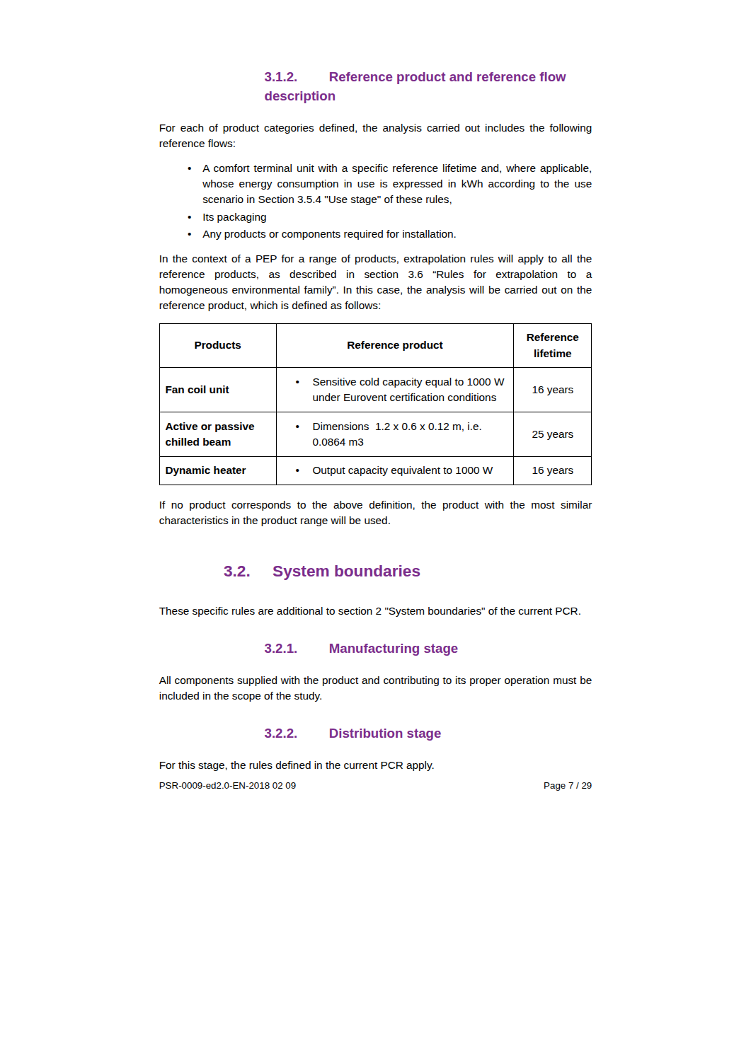3.1.2. Reference product and reference flow description
For each of product categories defined, the analysis carried out includes the following reference flows:
A comfort terminal unit with a specific reference lifetime and, where applicable, whose energy consumption in use is expressed in kWh according to the use scenario in Section 3.5.4 "Use stage" of these rules,
Its packaging
Any products or components required for installation.
In the context of a PEP for a range of products, extrapolation rules will apply to all the reference products, as described in section 3.6 “Rules for extrapolation to a homogeneous environmental family”. In this case, the analysis will be carried out on the reference product, which is defined as follows:
| Products | Reference product | Reference lifetime |
| --- | --- | --- |
| Fan coil unit | Sensitive cold capacity equal to 1000 W under Eurovent certification conditions | 16 years |
| Active or passive chilled beam | Dimensions 1.2 x 0.6 x 0.12 m, i.e. 0.0864 m3 | 25 years |
| Dynamic heater | Output capacity equivalent to 1000 W | 16 years |
If no product corresponds to the above definition, the product with the most similar characteristics in the product range will be used.
3.2. System boundaries
These specific rules are additional to section 2 "System boundaries" of the current PCR.
3.2.1. Manufacturing stage
All components supplied with the product and contributing to its proper operation must be included in the scope of the study.
3.2.2. Distribution stage
For this stage, the rules defined in the current PCR apply.
PSR-0009-ed2.0-EN-2018 02 09 Page 7 / 29